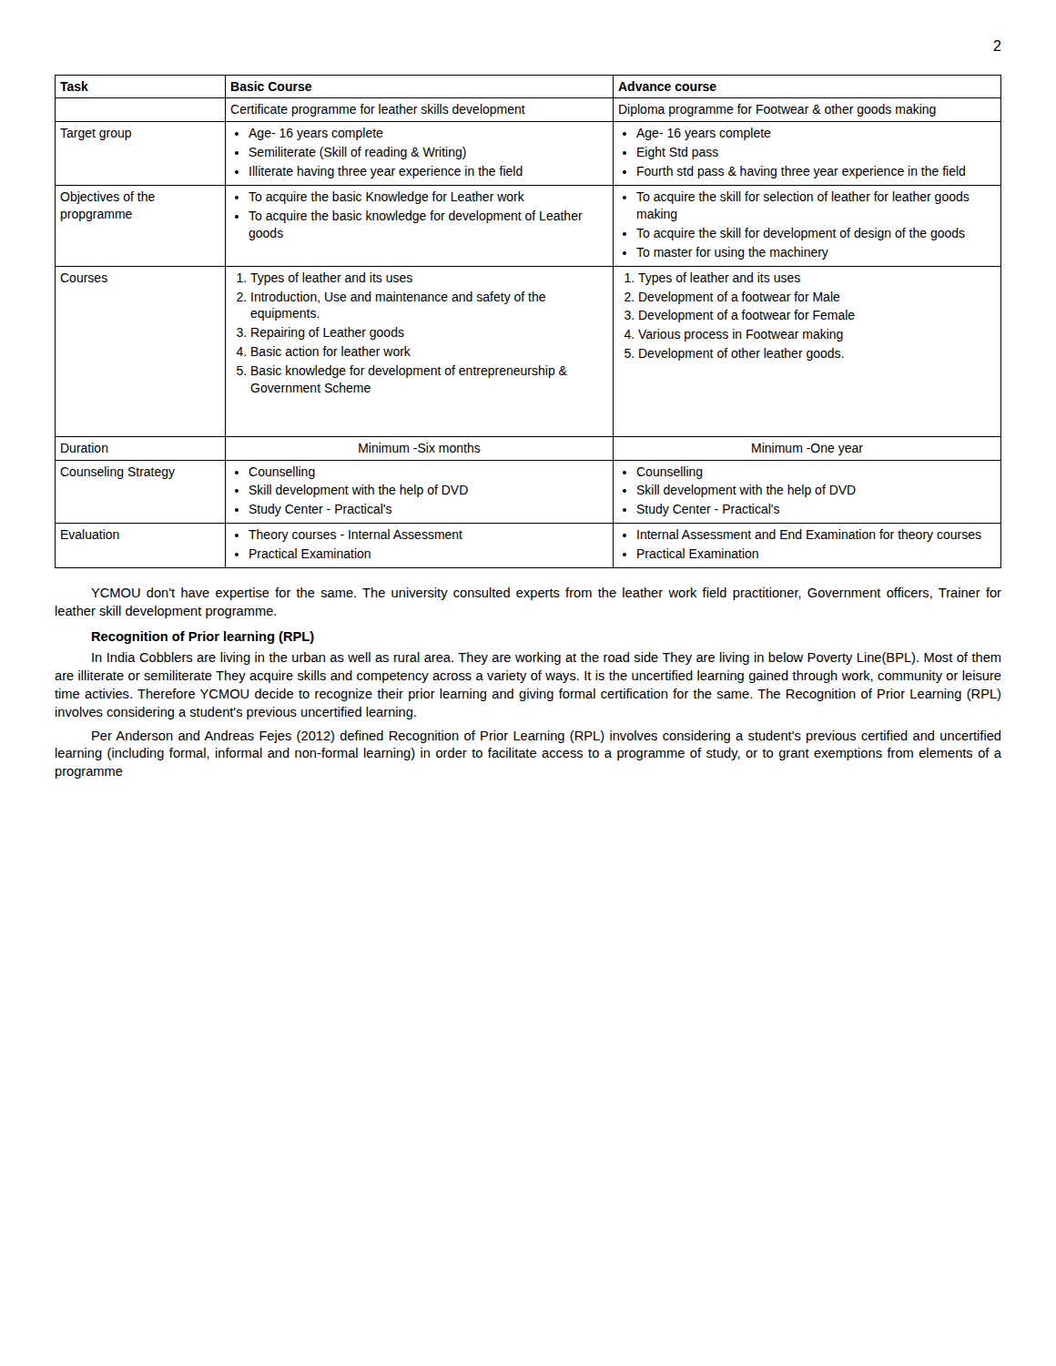2
| Task | Basic Course | Advance course |
| --- | --- | --- |
| | Certificate programme for leather skills development | Diploma programme for Footwear & other goods making |
| Target group | Age- 16 years complete Semiliterate (Skill of reading & Writing) Illiterate having three year experience in the field | Age- 16 years complete Eight Std pass Fourth std pass & having three year experience in the field |
| Objectives of the propgramme | To acquire the basic Knowledge for Leather work To acquire the basic knowledge for development of Leather goods | To acquire the skill for selection of leather for leather goods making To acquire the skill for development of design of the goods To master for using the machinery |
| Courses | Types of leather and its uses Introduction, Use and maintenance and safety of the equipments. Repairing of Leather goods Basic action for leather work Basic knowledge for development of entrepreneurship & Government Scheme | Types of leather and its uses Development of a footwear for Male Development of a footwear for Female Various process in Footwear making Development of other leather goods. |
| Duration | Minimum -Six months | Minimum -One year |
| Counseling Strategy | Counselling Skill development with the help of DVD Study Center - Practical's | Counselling Skill development with the help of DVD Study Center - Practical's |
| Evaluation | Theory courses - Internal Assessment Practical Examination | Internal Assessment and End Examination for theory courses Practical Examination |
YCMOU don't have expertise for the same. The university consulted experts from the leather work field practitioner, Government officers, Trainer for leather skill development programme.
Recognition of Prior learning (RPL)
In India Cobblers are living in the urban as well as rural area. They are working at the road side They are living in below Poverty Line(BPL). Most of them are illiterate or semiliterate They acquire skills and competency across a variety of ways. It is the uncertified learning gained through work, community or leisure time activies. Therefore YCMOU decide to recognize their prior learning and giving formal certification for the same. The Recognition of Prior Learning (RPL) involves considering a student's previous uncertified learning.
Per Anderson and Andreas Fejes (2012) defined Recognition of Prior Learning (RPL) involves considering a student's previous certified and uncertified learning (including formal, informal and non-formal learning) in order to facilitate access to a programme of study, or to grant exemptions from elements of a programme